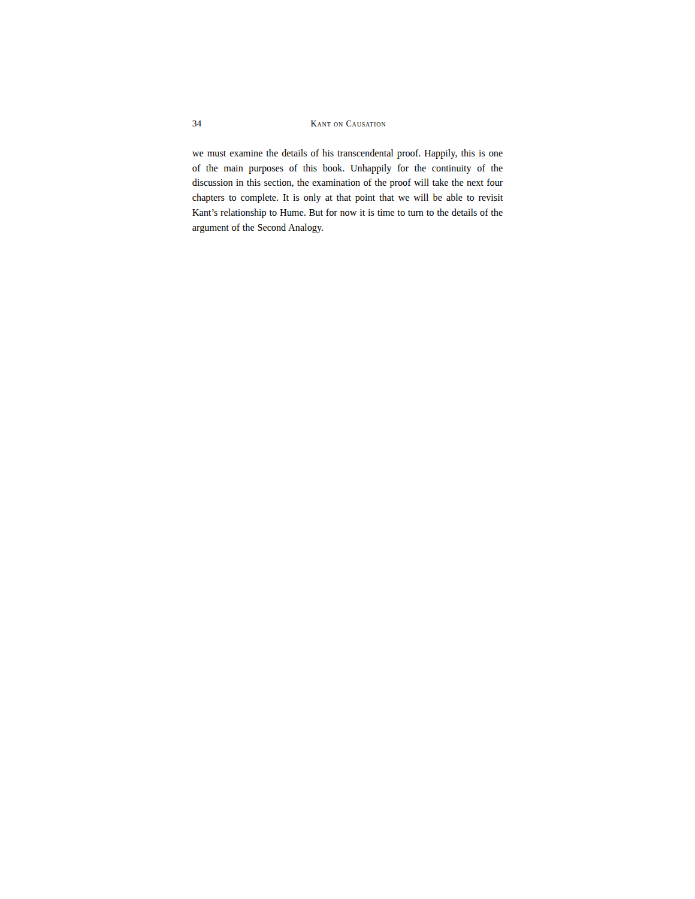34 Kant on Causation
we must examine the details of his transcendental proof. Happily, this is one of the main purposes of this book. Unhappily for the continuity of the discussion in this section, the examination of the proof will take the next four chapters to complete. It is only at that point that we will be able to revisit Kant’s relationship to Hume. But for now it is time to turn to the details of the argument of the Second Analogy.